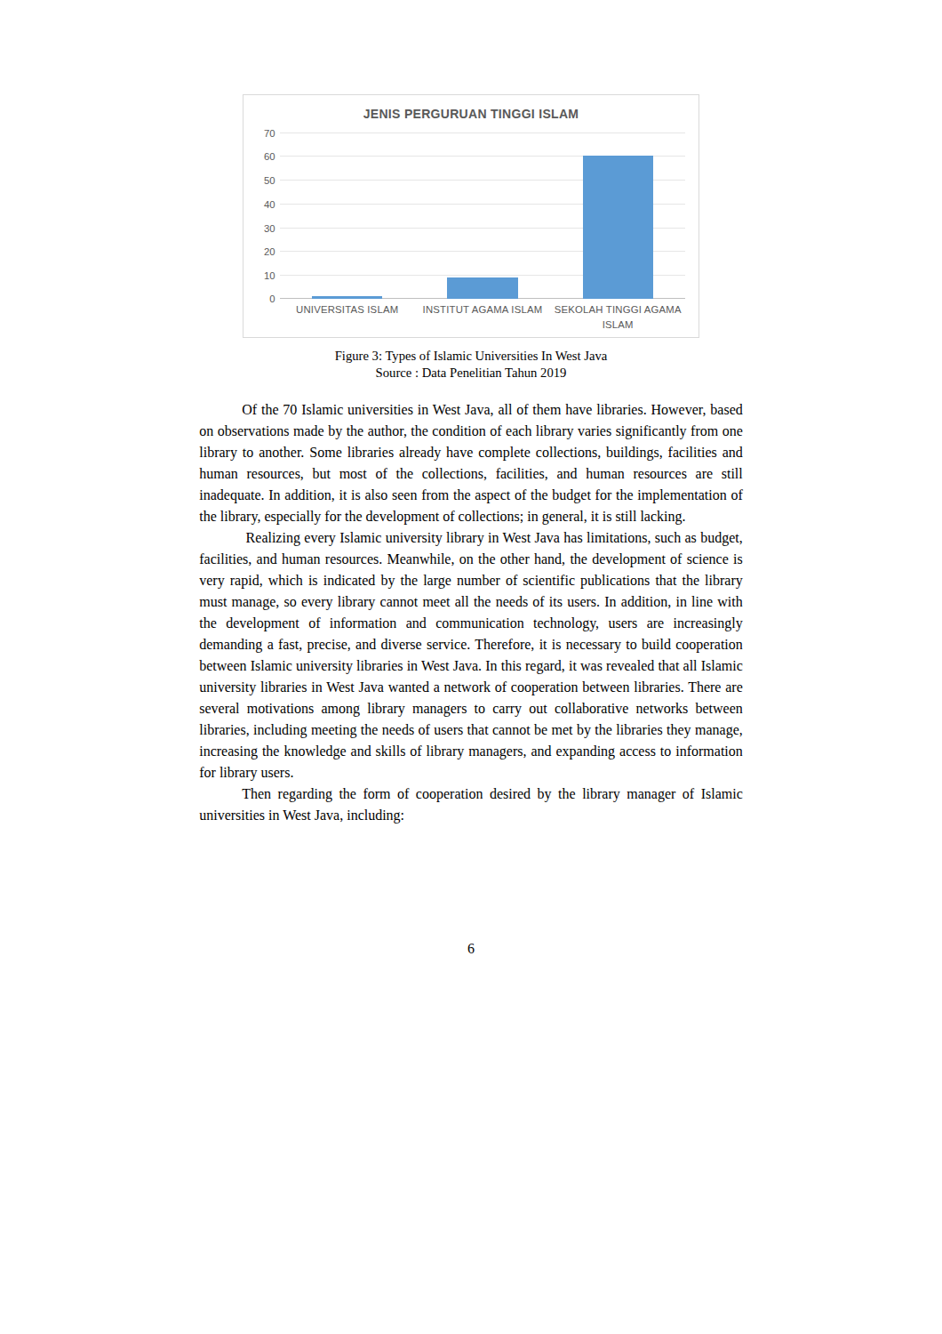JENIS PERGURUAN TINGGI ISLAM
70
60
50
40
30
20
10
0
UNIVERSITAS ISLAM
INSTITUT AGAMA ISLAM
SEKOLAH TINGGI AGAMA ISLAM
Figure 3: Types of Islamic Universities In West Java
Source : Data Penelitian Tahun 2019
Of the 70 Islamic universities in West Java, all of them have libraries. However, based on observations made by the author, the condition of each library varies significantly from one library to another. Some libraries already have complete collections, buildings, facilities and human resources, but most of the collections, facilities, and human resources are still inadequate. In addition, it is also seen from the aspect of the budget for the implementation of the library, especially for the development of collections; in general, it is still lacking.
Realizing every Islamic university library in West Java has limitations, such as budget, facilities, and human resources. Meanwhile, on the other hand, the development of science is very rapid, which is indicated by the large number of scientific publications that the library must manage, so every library cannot meet all the needs of its users. In addition, in line with the development of information and communication technology, users are increasingly demanding a fast, precise, and diverse service. Therefore, it is necessary to build cooperation between Islamic university libraries in West Java. In this regard, it was revealed that all Islamic university libraries in West Java wanted a network of cooperation between libraries. There are several motivations among library managers to carry out collaborative networks between libraries, including meeting the needs of users that cannot be met by the libraries they manage, increasing the knowledge and skills of library managers, and expanding access to information for library users.
Then regarding the form of cooperation desired by the library manager of Islamic universities in West Java, including:
6